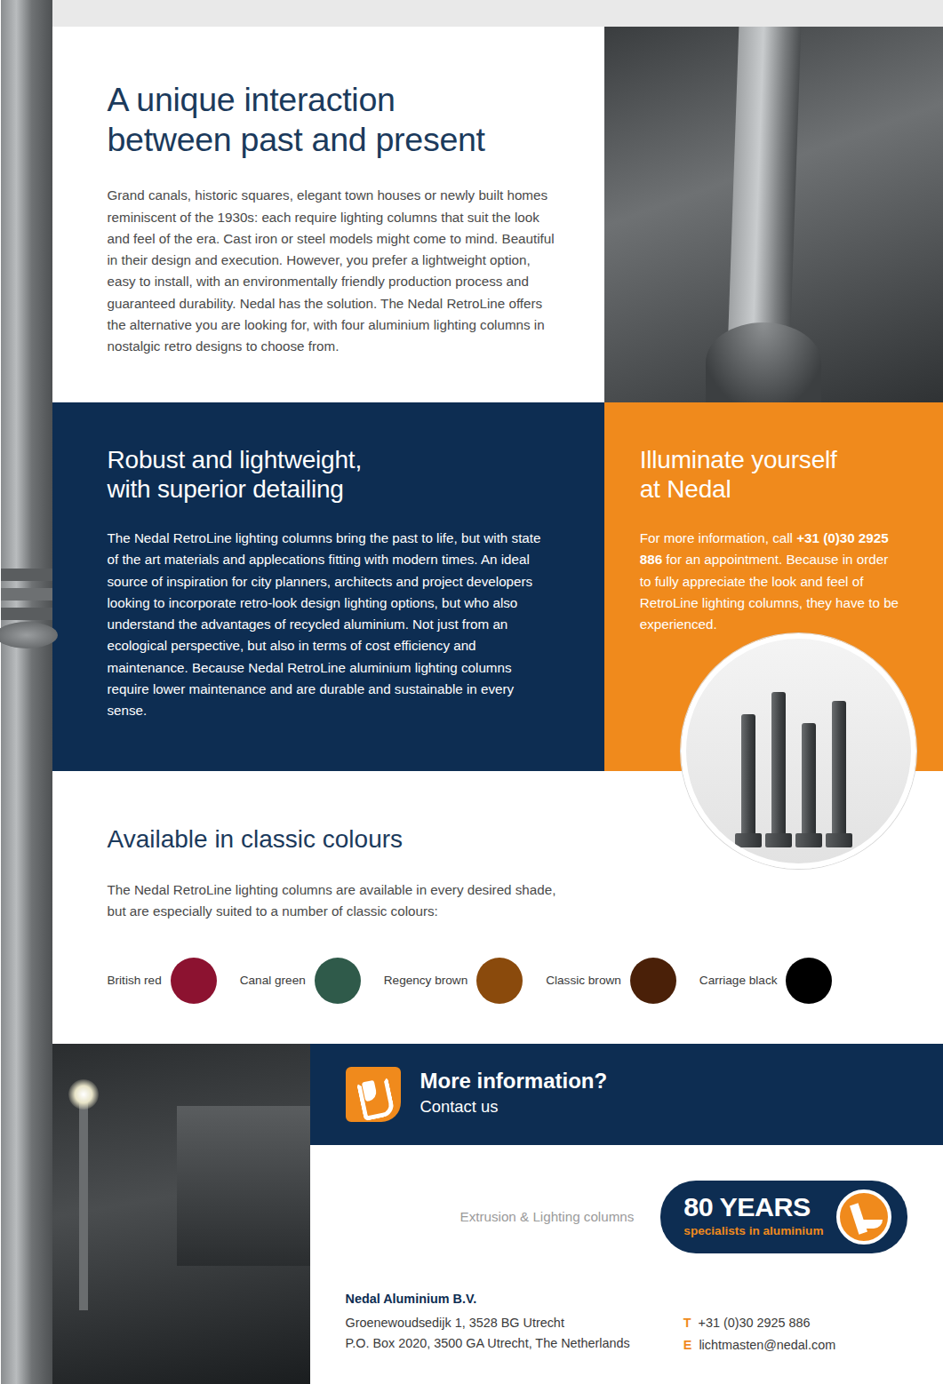A unique interaction
between past and present
Grand canals, historic squares, elegant town houses or newly built homes reminiscent of the 1930s: each require lighting columns that suit the look and feel of the era. Cast iron or steel models might come to mind. Beautiful in their design and execution. However, you prefer a lightweight option, easy to install, with an environmentally friendly production process and guaranteed durability. Nedal has the solution. The Nedal RetroLine offers the alternative you are looking for, with four aluminium lighting columns in nostalgic retro designs to choose from.
Robust and lightweight,
with superior detailing
The Nedal RetroLine lighting columns bring the past to life, but with state of the art materials and applecations fitting with modern times. An ideal source of inspiration for city planners, architects and project developers looking to incorporate retro-look design lighting options, but who also understand the advantages of recycled aluminium. Not just from an ecological perspective, but also in terms of cost efficiency and maintenance. Because Nedal RetroLine aluminium lighting columns require lower maintenance and are durable and sustainable in every sense.
Illuminate yourself
at Nedal
For more information, call +31 (0)30 2925 886 for an appointment. Because in order to fully appreciate the look and feel of RetroLine lighting columns, they have to be experienced.
Available in classic colours
The Nedal RetroLine lighting columns are available in every desired shade,
but are especially suited to a number of classic colours:
British red
Canal green
Regency brown
Classic brown
Carriage black
More information?
Contact us
Extrusion & Lighting columns
80 YEARS
specialists in aluminium
Nedal Aluminium B.V.
Groenewoudsedijk 1, 3528 BG Utrecht
P.O. Box 2020, 3500 GA Utrecht, The Netherlands
T+31 (0)30 2925 886
Elichtmasten@nedal.com